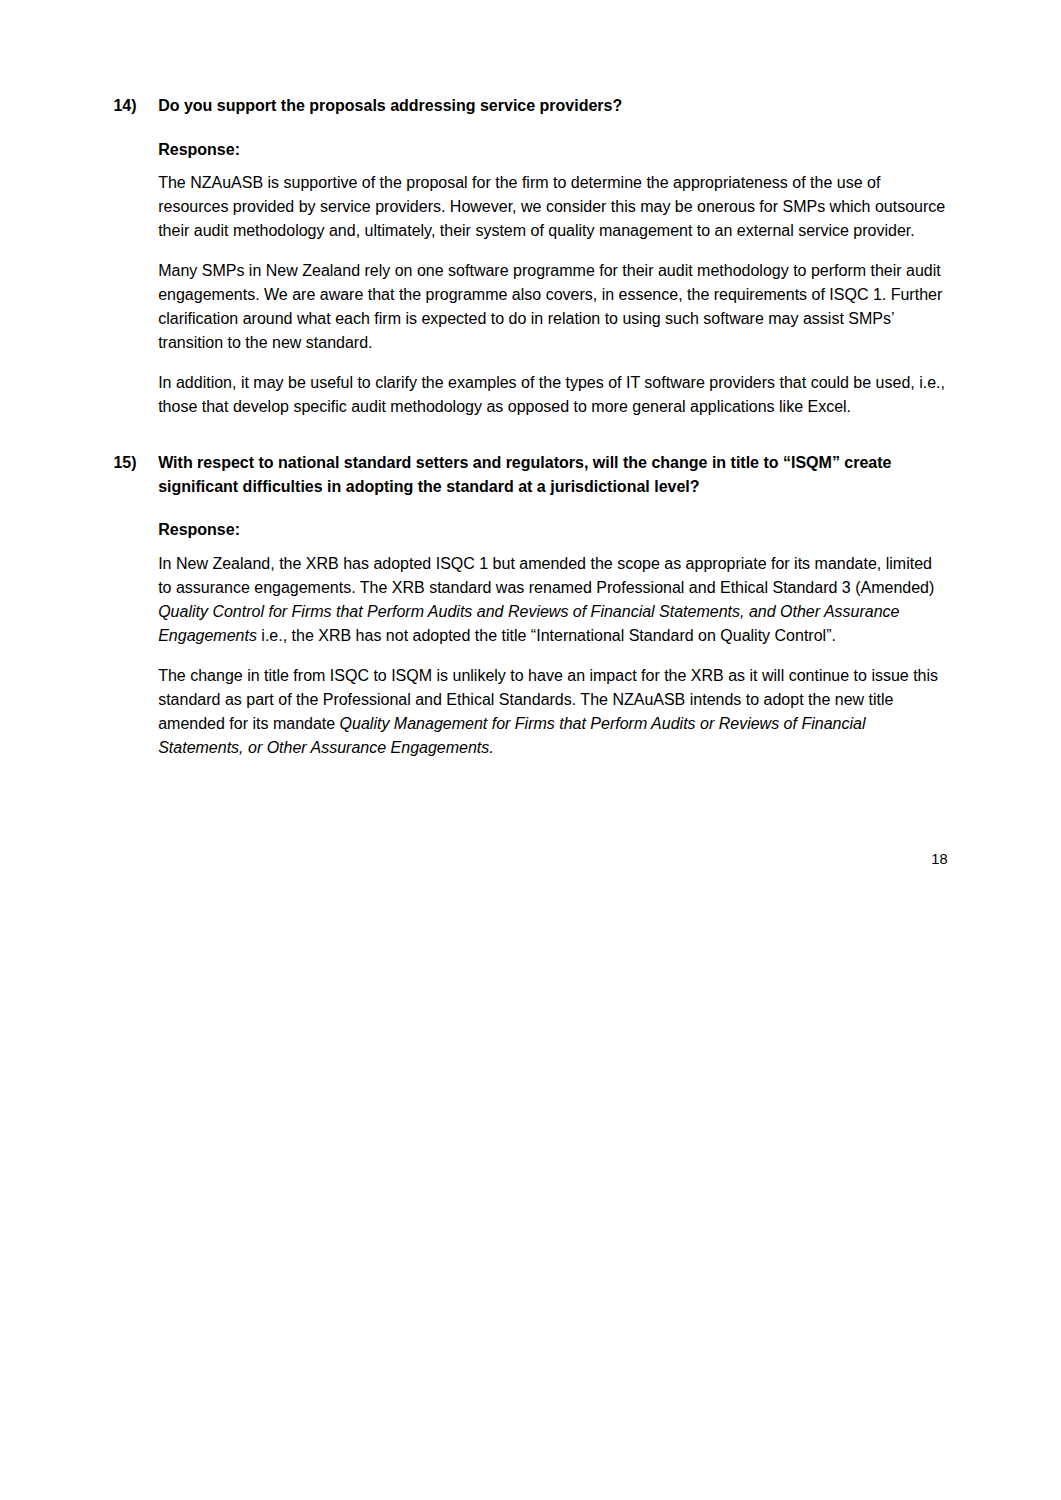14) Do you support the proposals addressing service providers?
Response:
The NZAuASB is supportive of the proposal for the firm to determine the appropriateness of the use of resources provided by service providers. However, we consider this may be onerous for SMPs which outsource their audit methodology and, ultimately, their system of quality management to an external service provider.
Many SMPs in New Zealand rely on one software programme for their audit methodology to perform their audit engagements. We are aware that the programme also covers, in essence, the requirements of ISQC 1. Further clarification around what each firm is expected to do in relation to using such software may assist SMPs’ transition to the new standard.
In addition, it may be useful to clarify the examples of the types of IT software providers that could be used, i.e., those that develop specific audit methodology as opposed to more general applications like Excel.
15) With respect to national standard setters and regulators, will the change in title to “ISQM” create significant difficulties in adopting the standard at a jurisdictional level?
Response:
In New Zealand, the XRB has adopted ISQC 1 but amended the scope as appropriate for its mandate, limited to assurance engagements. The XRB standard was renamed Professional and Ethical Standard 3 (Amended) Quality Control for Firms that Perform Audits and Reviews of Financial Statements, and Other Assurance Engagements i.e., the XRB has not adopted the title “International Standard on Quality Control”.
The change in title from ISQC to ISQM is unlikely to have an impact for the XRB as it will continue to issue this standard as part of the Professional and Ethical Standards. The NZAuASB intends to adopt the new title amended for its mandate Quality Management for Firms that Perform Audits or Reviews of Financial Statements, or Other Assurance Engagements.
18